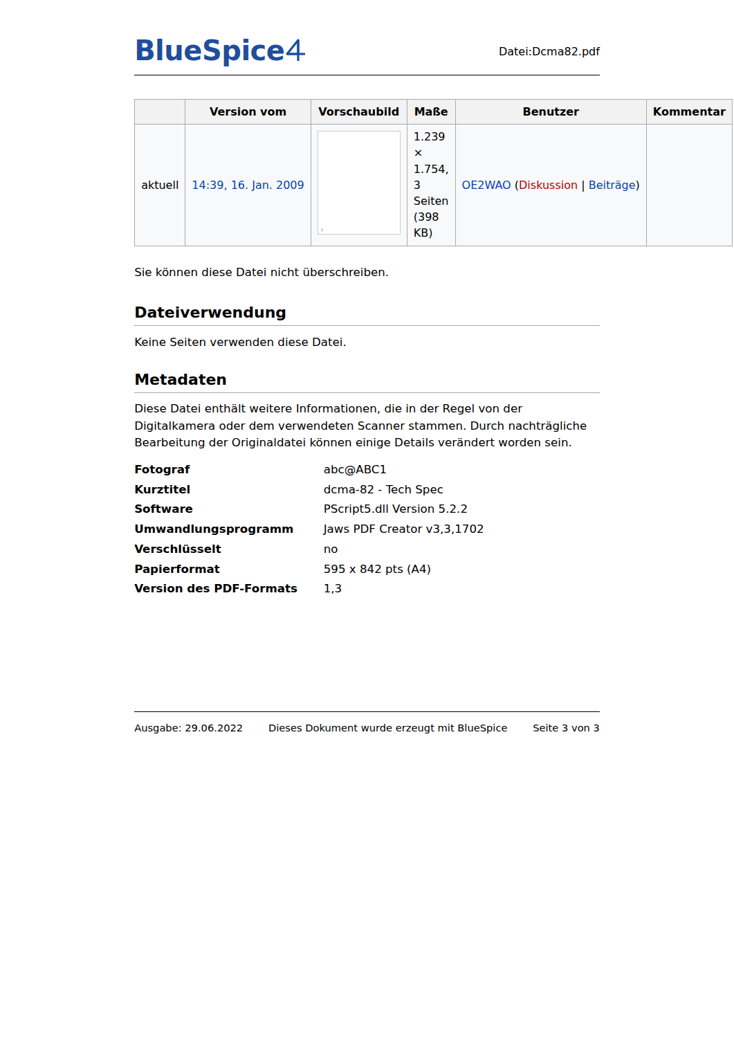Blue Spice
Datei:Dcma82.pdf
| | Version vom | Vorschaubild | Maße | Benutzer | Kommentar |
| --- | --- | --- | --- | --- | --- |
| aktuell | 14:39, 16. Jan. 2009 | 1 | 1.239 × 1.754, 3 Seiten (398 KB) | OE2WAO ( Diskussion / Beiträge ) | |
Sie können diese Datei nicht überschreiben.
Dateiverwendung
Keine Seiten verwenden diese Datei.
Metadaten
Diese Datei enthält weitere Informationen, die in der Regel von der Digitalkamera oder dem verwendeten Scanner stammen. Durch nachträgliche Bearbeitung der Originaldatei können einige Details verändert worden sein.
Fotograf
abc@ABC1
Kurztitel
dcma-82 - Tech Spec
Software
PScript5.dll Version 5.2.2
Umwandlungsprogramm
Jaws PDF Creator v3,3,1702
Verschlüsselt
no
Papierformat
595 x 842 pts (A4)
Version des PDF-Formats
1,3
Ausgabe: 29.06.2022
Dieses Dokument wurde erzeugt mit BlueSpice
Seite 3 von 3